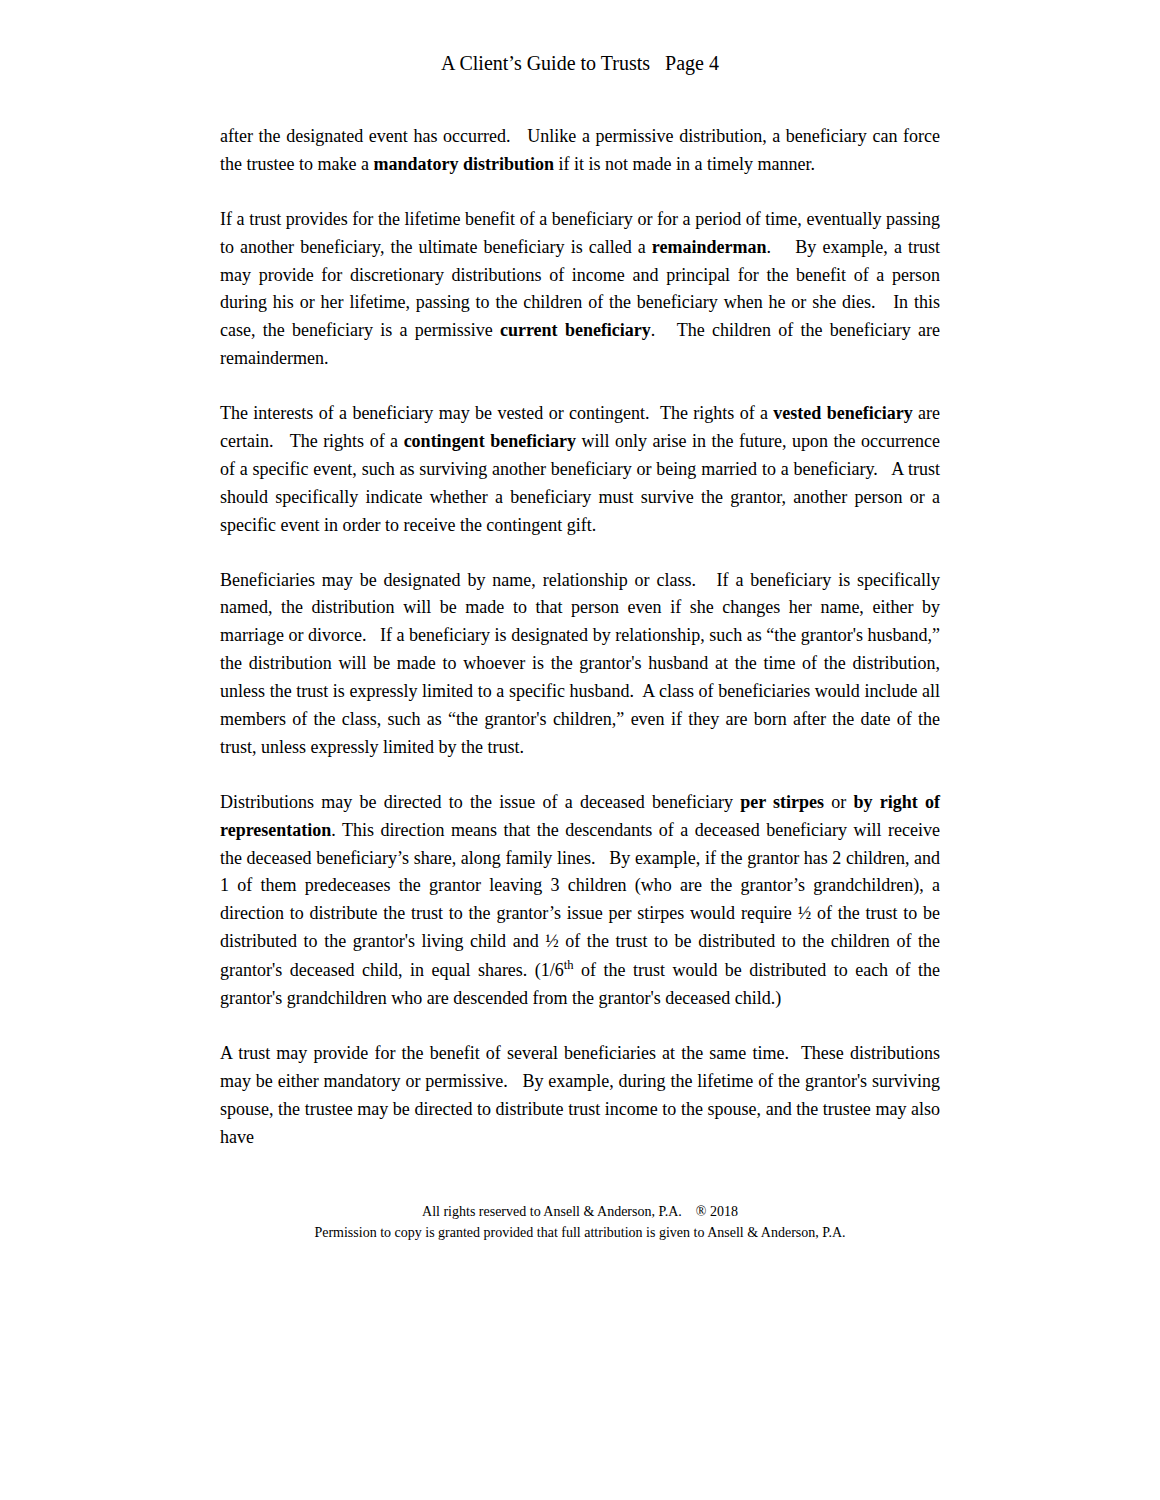A Client’s Guide to Trusts Page 4
after the designated event has occurred. Unlike a permissive distribution, a beneficiary can force the trustee to make a mandatory distribution if it is not made in a timely manner.
If a trust provides for the lifetime benefit of a beneficiary or for a period of time, eventually passing to another beneficiary, the ultimate beneficiary is called a remainderman. By example, a trust may provide for discretionary distributions of income and principal for the benefit of a person during his or her lifetime, passing to the children of the beneficiary when he or she dies. In this case, the beneficiary is a permissive current beneficiary. The children of the beneficiary are remaindermen.
The interests of a beneficiary may be vested or contingent. The rights of a vested beneficiary are certain. The rights of a contingent beneficiary will only arise in the future, upon the occurrence of a specific event, such as surviving another beneficiary or being married to a beneficiary. A trust should specifically indicate whether a beneficiary must survive the grantor, another person or a specific event in order to receive the contingent gift.
Beneficiaries may be designated by name, relationship or class. If a beneficiary is specifically named, the distribution will be made to that person even if she changes her name, either by marriage or divorce. If a beneficiary is designated by relationship, such as “the grantor's husband,” the distribution will be made to whoever is the grantor's husband at the time of the distribution, unless the trust is expressly limited to a specific husband. A class of beneficiaries would include all members of the class, such as “the grantor's children,” even if they are born after the date of the trust, unless expressly limited by the trust.
Distributions may be directed to the issue of a deceased beneficiary per stirpes or by right of representation. This direction means that the descendants of a deceased beneficiary will receive the deceased beneficiary’s share, along family lines. By example, if the grantor has 2 children, and 1 of them predeceases the grantor leaving 3 children (who are the grantor’s grandchildren), a direction to distribute the trust to the grantor’s issue per stirpes would require ½ of the trust to be distributed to the grantor's living child and ½ of the trust to be distributed to the children of the grantor's deceased child, in equal shares. (1/6th of the trust would be distributed to each of the grantor's grandchildren who are descended from the grantor's deceased child.)
A trust may provide for the benefit of several beneficiaries at the same time. These distributions may be either mandatory or permissive. By example, during the lifetime of the grantor's surviving spouse, the trustee may be directed to distribute trust income to the spouse, and the trustee may also have
All rights reserved to Ansell & Anderson, P.A. ® 2018
Permission to copy is granted provided that full attribution is given to Ansell & Anderson, P.A.